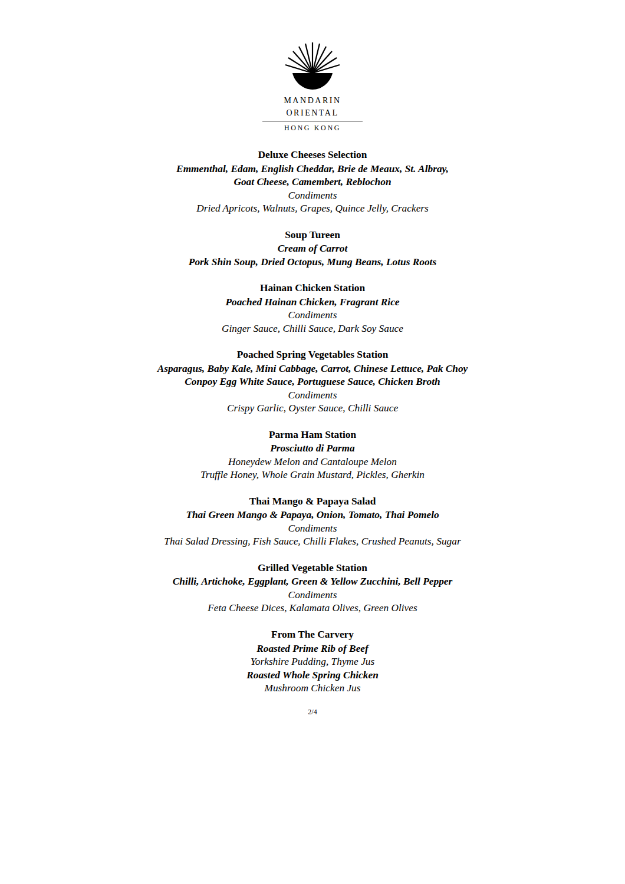MANDARIN ORIENTAL
HONG KONG
Deluxe Cheeses Selection
Emmenthal, Edam, English Cheddar, Brie de Meaux, St. Albray,
Goat Cheese, Camembert, Reblochon
Condiments
Dried Apricots, Walnuts, Grapes, Quince Jelly, Crackers
Soup Tureen
Cream of Carrot
Pork Shin Soup, Dried Octopus, Mung Beans, Lotus Roots
Hainan Chicken Station
Poached Hainan Chicken, Fragrant Rice
Condiments
Ginger Sauce, Chilli Sauce, Dark Soy Sauce
Poached Spring Vegetables Station
Asparagus, Baby Kale, Mini Cabbage, Carrot, Chinese Lettuce, Pak Choy
Conpoy Egg White Sauce, Portuguese Sauce, Chicken Broth
Condiments
Crispy Garlic, Oyster Sauce, Chilli Sauce
Parma Ham Station
Prosciutto di Parma
Honeydew Melon and Cantaloupe Melon
Truffle Honey, Whole Grain Mustard, Pickles, Gherkin
Thai Mango & Papaya Salad
Thai Green Mango & Papaya, Onion, Tomato, Thai Pomelo
Condiments
Thai Salad Dressing, Fish Sauce, Chilli Flakes, Crushed Peanuts, Sugar
Grilled Vegetable Station
Chilli, Artichoke, Eggplant, Green & Yellow Zucchini, Bell Pepper
Condiments
Feta Cheese Dices, Kalamata Olives, Green Olives
From The Carvery
Roasted Prime Rib of Beef
Yorkshire Pudding, Thyme Jus
Roasted Whole Spring Chicken
Mushroom Chicken Jus
2/4